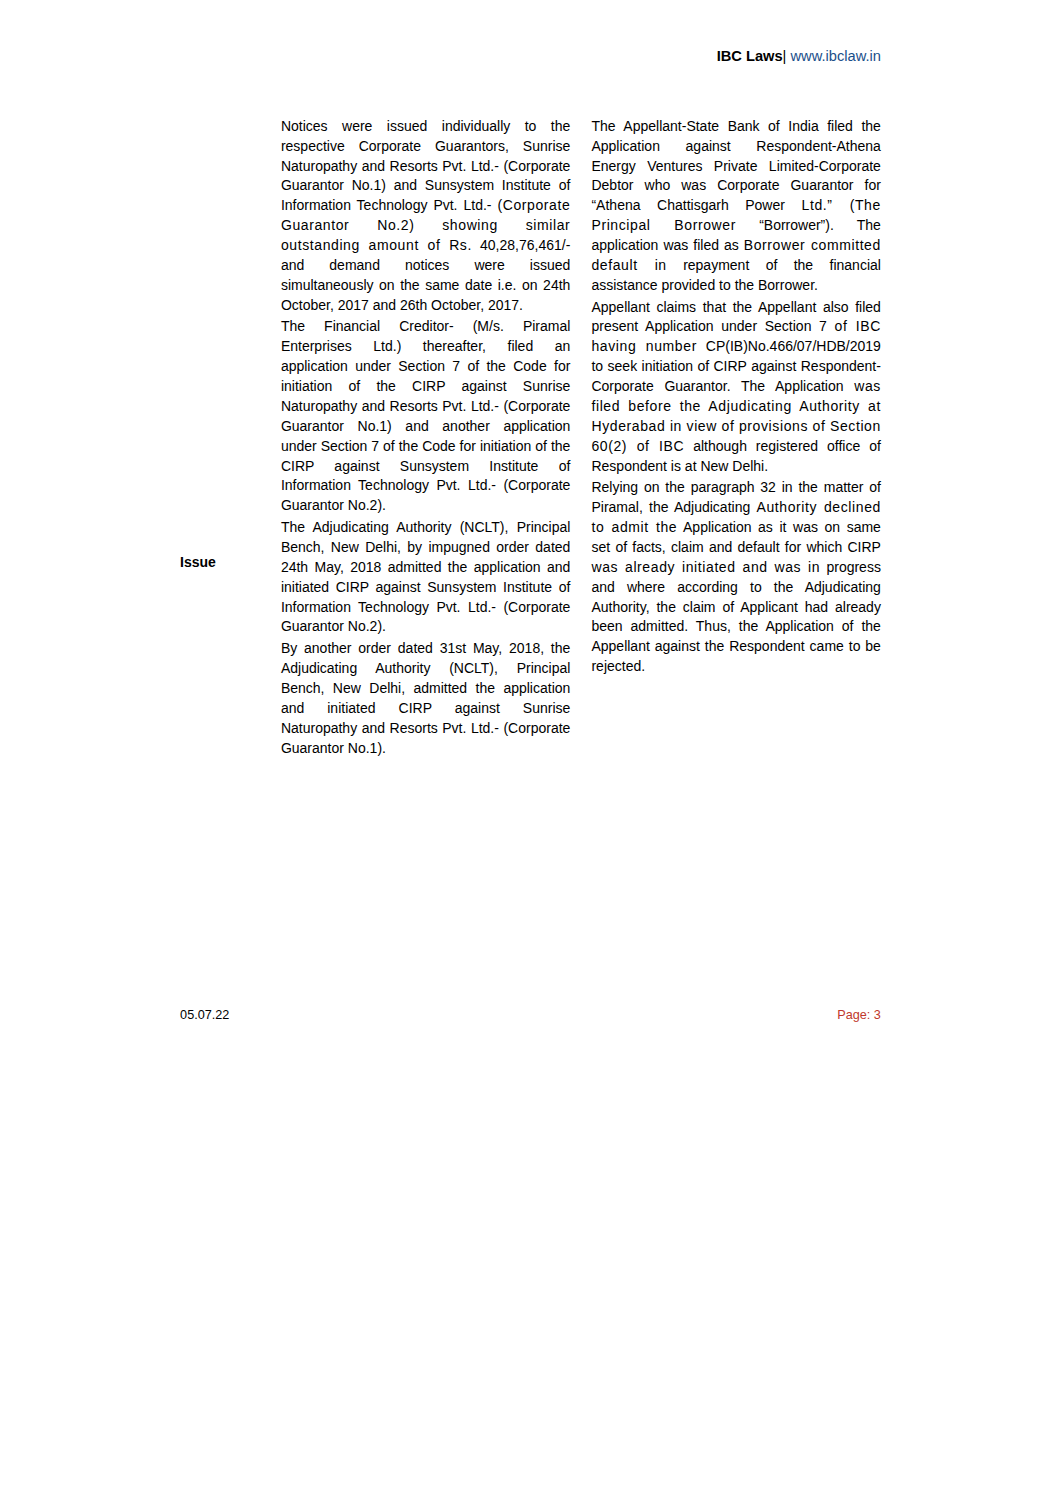IBC Laws| www.ibclaw.in
Issue
Notices were issued individually to the respective Corporate Guarantors, Sunrise Naturopathy and Resorts Pvt. Ltd.- (Corporate Guarantor No.1) and Sunsystem Institute of Information Technology Pvt. Ltd.- (Corporate Guarantor No.2) showing similar outstanding amount of Rs. 40,28,76,461/- and demand notices were issued simultaneously on the same date i.e. on 24th October, 2017 and 26th October, 2017.
The Financial Creditor- (M/s. Piramal Enterprises Ltd.) thereafter, filed an application under Section 7 of the Code for initiation of the CIRP against Sunrise Naturopathy and Resorts Pvt. Ltd.- (Corporate Guarantor No.1) and another application under Section 7 of the Code for initiation of the CIRP against Sunsystem Institute of Information Technology Pvt. Ltd.- (Corporate Guarantor No.2).
The Adjudicating Authority (NCLT), Principal Bench, New Delhi, by impugned order dated 24th May, 2018 admitted the application and initiated CIRP against Sunsystem Institute of Information Technology Pvt. Ltd.- (Corporate Guarantor No.2).
By another order dated 31st May, 2018, the Adjudicating Authority (NCLT), Principal Bench, New Delhi, admitted the application and initiated CIRP against Sunrise Naturopathy and Resorts Pvt. Ltd.- (Corporate Guarantor No.1).
The Appellant-State Bank of India filed the Application against Respondent-Athena Energy Ventures Private Limited-Corporate Debtor who was Corporate Guarantor for “Athena Chattisgarh Power Ltd.” (The Principal Borrower “Borrower”). The application was filed as Borrower committed default in repayment of the financial assistance provided to the Borrower.
Appellant claims that the Appellant also filed present Application under Section 7 of IBC having number CP(IB)No.466/07/HDB/2019 to seek initiation of CIRP against Respondent-Corporate Guarantor. The Application was filed before the Adjudicating Authority at Hyderabad in view of provisions of Section 60(2) of IBC although registered office of Respondent is at New Delhi.
Relying on the paragraph 32 in the matter of Piramal, the Adjudicating Authority declined to admit the Application as it was on same set of facts, claim and default for which CIRP was already initiated and was in progress and where according to the Adjudicating Authority, the claim of Applicant had already been admitted. Thus, the Application of the Appellant against the Respondent came to be rejected.
05.07.22 Page: 3